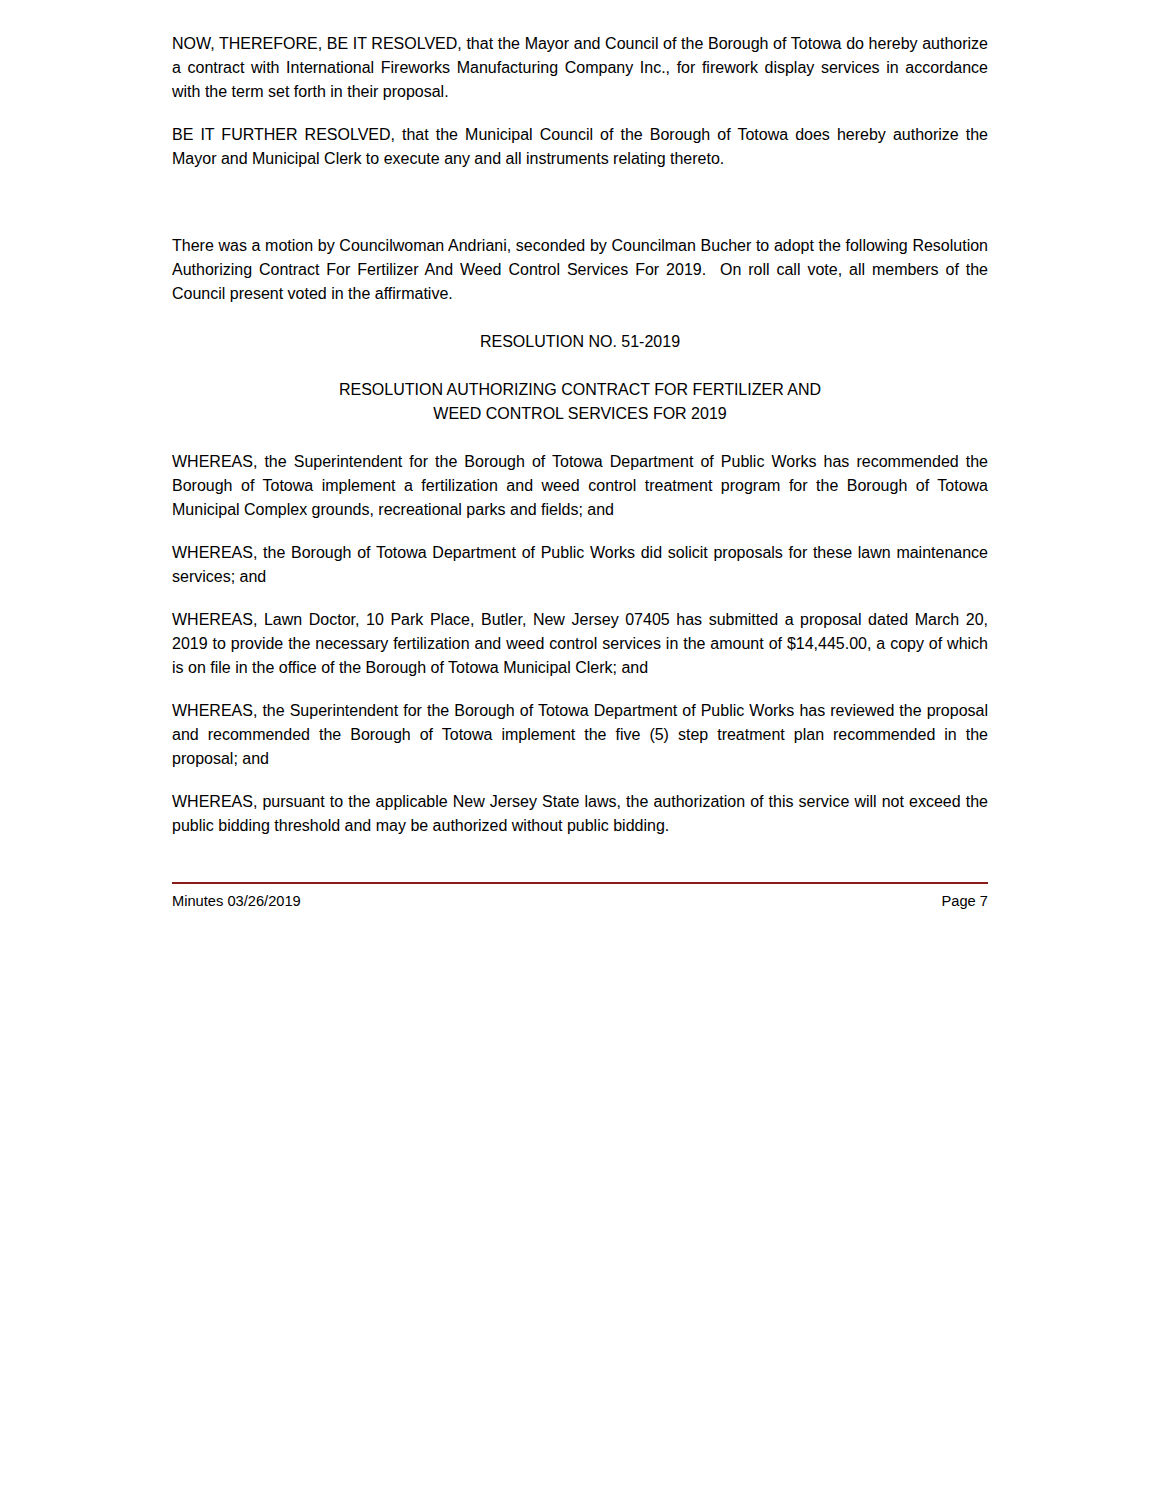NOW, THEREFORE, BE IT RESOLVED, that the Mayor and Council of the Borough of Totowa do hereby authorize a contract with International Fireworks Manufacturing Company Inc., for firework display services in accordance with the term set forth in their proposal.
BE IT FURTHER RESOLVED, that the Municipal Council of the Borough of Totowa does hereby authorize the Mayor and Municipal Clerk to execute any and all instruments relating thereto.
There was a motion by Councilwoman Andriani, seconded by Councilman Bucher to adopt the following Resolution Authorizing Contract For Fertilizer And Weed Control Services For 2019. On roll call vote, all members of the Council present voted in the affirmative.
RESOLUTION NO. 51-2019
RESOLUTION AUTHORIZING CONTRACT FOR FERTILIZER AND
WEED CONTROL SERVICES FOR 2019
WHEREAS, the Superintendent for the Borough of Totowa Department of Public Works has recommended the Borough of Totowa implement a fertilization and weed control treatment program for the Borough of Totowa Municipal Complex grounds, recreational parks and fields; and
WHEREAS, the Borough of Totowa Department of Public Works did solicit proposals for these lawn maintenance services; and
WHEREAS, Lawn Doctor, 10 Park Place, Butler, New Jersey 07405 has submitted a proposal dated March 20, 2019 to provide the necessary fertilization and weed control services in the amount of $14,445.00, a copy of which is on file in the office of the Borough of Totowa Municipal Clerk; and
WHEREAS, the Superintendent for the Borough of Totowa Department of Public Works has reviewed the proposal and recommended the Borough of Totowa implement the five (5) step treatment plan recommended in the proposal; and
WHEREAS, pursuant to the applicable New Jersey State laws, the authorization of this service will not exceed the public bidding threshold and may be authorized without public bidding.
Minutes 03/26/2019 Page 7